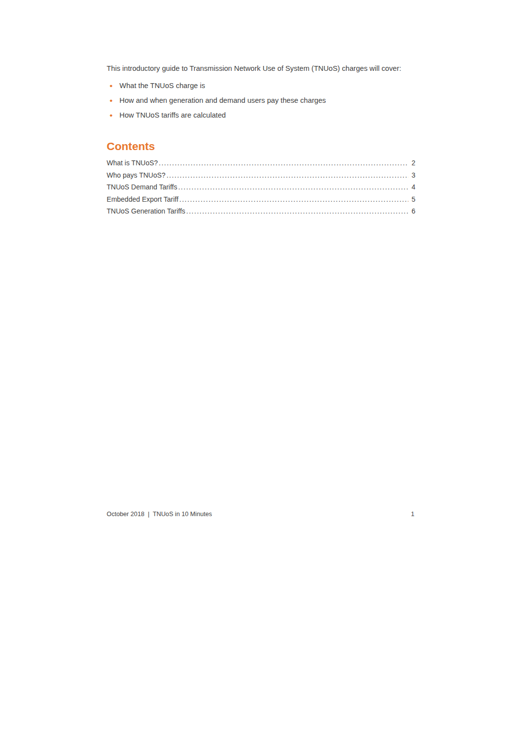This introductory guide to Transmission Network Use of System (TNUoS) charges will cover:
What the TNUoS charge is
How and when generation and demand users pay these charges
How TNUoS tariffs are calculated
Contents
What is TNUoS? ................................................................................................................................. 2
Who pays TNUoS? ............................................................................................................................. 3
TNUoS Demand Tariffs ..................................................................................................................... 4
Embedded Export Tariff ..................................................................................................................... 5
TNUoS Generation Tariffs ................................................................................................................. 6
October 2018 | TNUoS in 10 Minutes 1